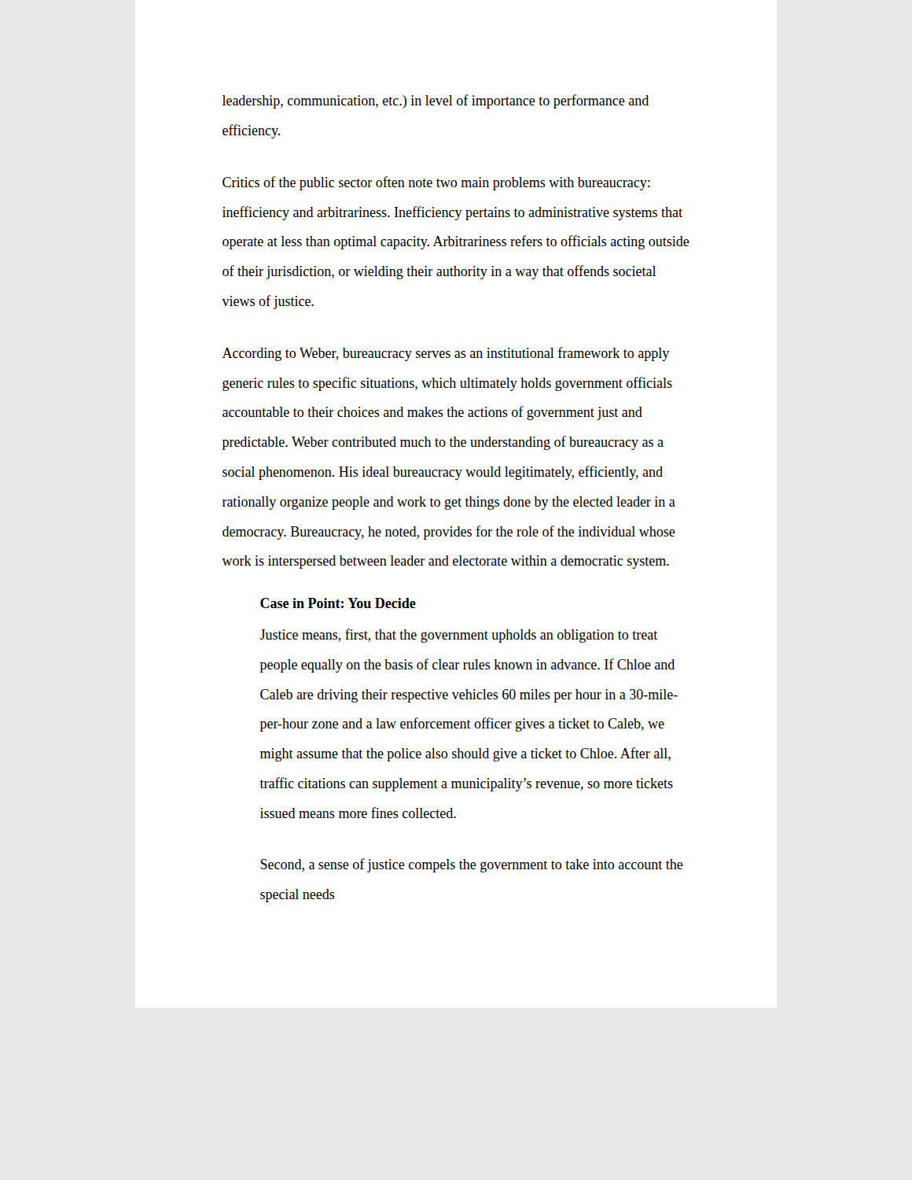leadership, communication, etc.) in level of importance to performance and efficiency.
Critics of the public sector often note two main problems with bureaucracy: inefficiency and arbitrariness. Inefficiency pertains to administrative systems that operate at less than optimal capacity. Arbitrariness refers to officials acting outside of their jurisdiction, or wielding their authority in a way that offends societal views of justice.
According to Weber, bureaucracy serves as an institutional framework to apply generic rules to specific situations, which ultimately holds government officials accountable to their choices and makes the actions of government just and predictable. Weber contributed much to the understanding of bureaucracy as a social phenomenon. His ideal bureaucracy would legitimately, efficiently, and rationally organize people and work to get things done by the elected leader in a democracy. Bureaucracy, he noted, provides for the role of the individual whose work is interspersed between leader and electorate within a democratic system.
Case in Point: You Decide
Justice means, first, that the government upholds an obligation to treat people equally on the basis of clear rules known in advance. If Chloe and Caleb are driving their respective vehicles 60 miles per hour in a 30-mile-per-hour zone and a law enforcement officer gives a ticket to Caleb, we might assume that the police also should give a ticket to Chloe. After all, traffic citations can supplement a municipality’s revenue, so more tickets issued means more fines collected.
Second, a sense of justice compels the government to take into account the special needs